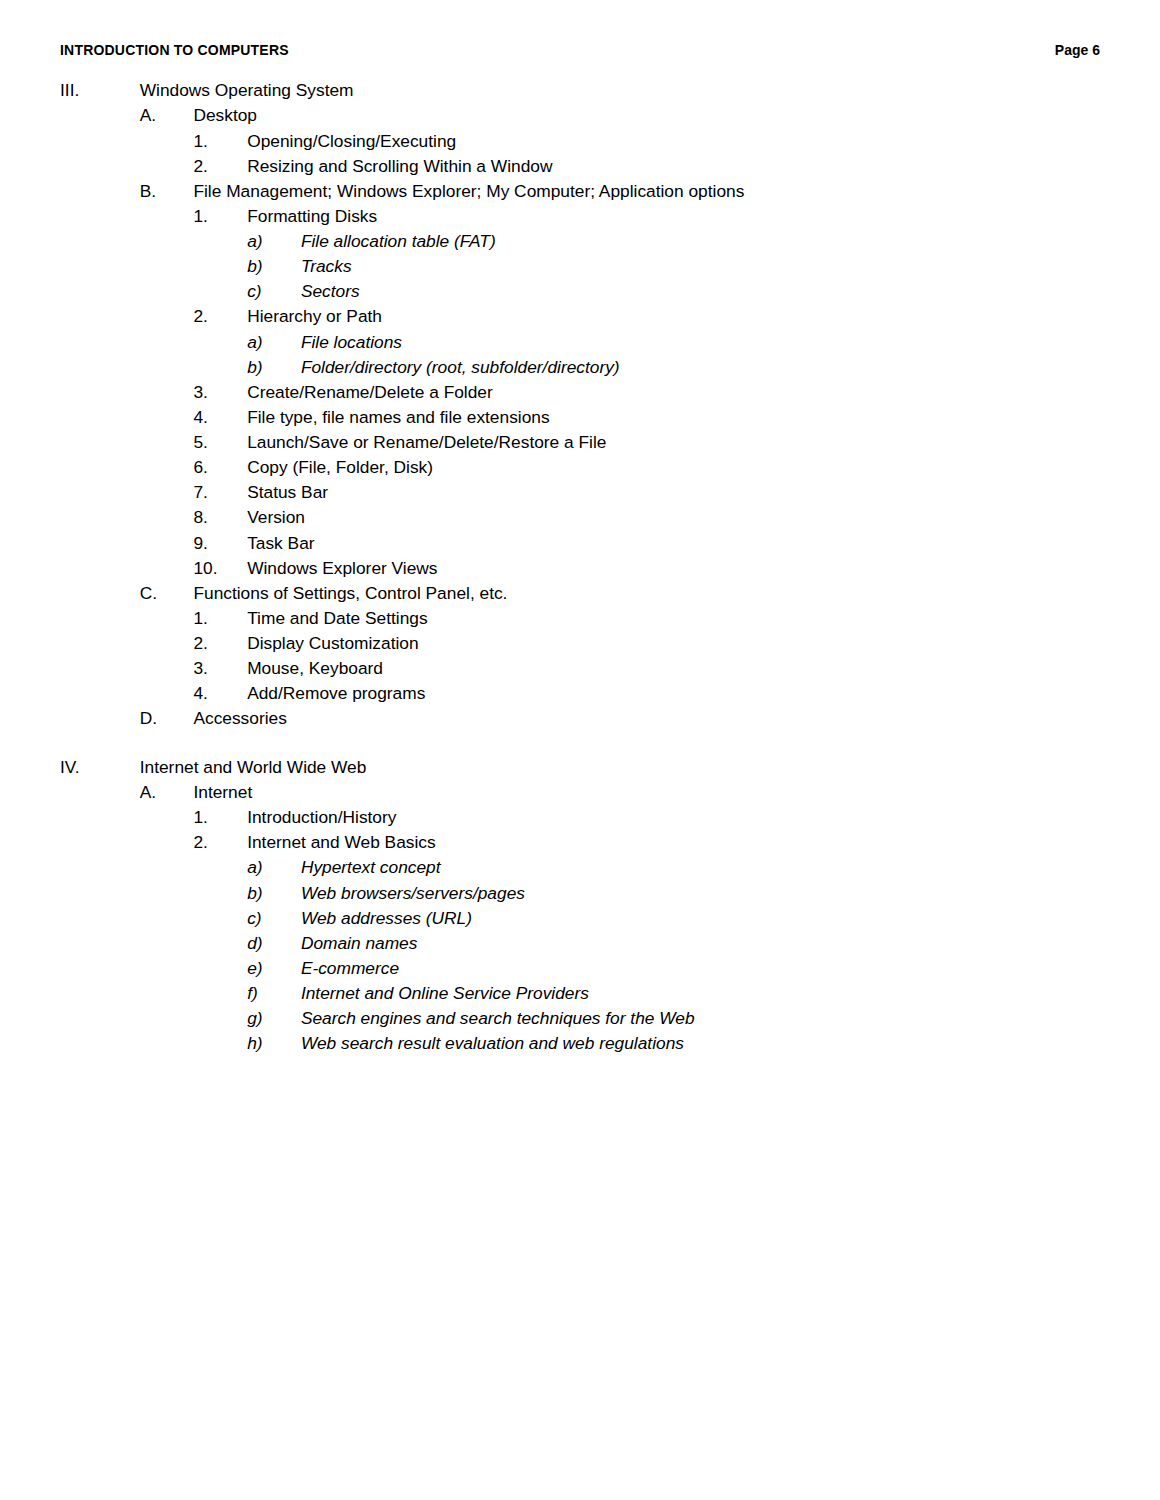INTRODUCTION TO COMPUTERS Page 6
III. Windows Operating System
A. Desktop
1. Opening/Closing/Executing
2. Resizing and Scrolling Within a Window
B. File Management; Windows Explorer; My Computer; Application options
1. Formatting Disks
a) File allocation table (FAT)
b) Tracks
c) Sectors
2. Hierarchy or Path
a) File locations
b) Folder/directory (root, subfolder/directory)
3. Create/Rename/Delete a Folder
4. File type, file names and file extensions
5. Launch/Save or Rename/Delete/Restore a File
6. Copy (File, Folder, Disk)
7. Status Bar
8. Version
9. Task Bar
10. Windows Explorer Views
C. Functions of Settings, Control Panel, etc.
1. Time and Date Settings
2. Display Customization
3. Mouse, Keyboard
4. Add/Remove programs
D. Accessories
IV. Internet and World Wide Web
A. Internet
1. Introduction/History
2. Internet and Web Basics
a) Hypertext concept
b) Web browsers/servers/pages
c) Web addresses (URL)
d) Domain names
e) E-commerce
f) Internet and Online Service Providers
g) Search engines and search techniques for the Web
h) Web search result evaluation and web regulations